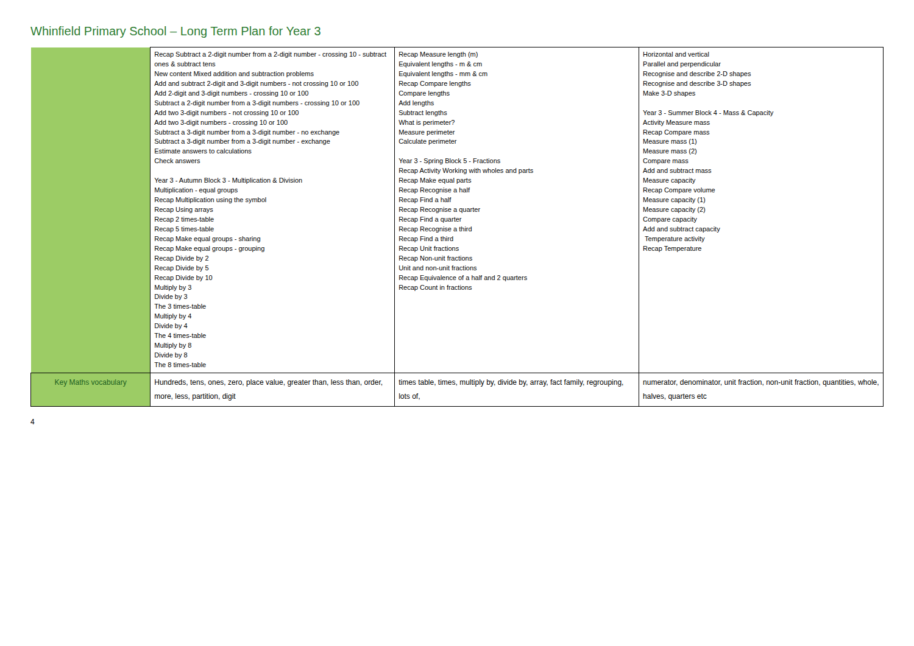Whinfield Primary School – Long Term Plan for Year 3
| | Recap Subtract a 2-digit number from a 2-digit number - crossing 10 - subtract ones & subtract tens New content Mixed addition and subtraction problems Add and subtract 2-digit and 3-digit numbers - not crossing 10 or 100 Add 2-digit and 3-digit numbers - crossing 10 or 100 Subtract a 2-digit number from a 3-digit numbers - crossing 10 or 100 Add two 3-digit numbers - not crossing 10 or 100 Add two 3-digit numbers - crossing 10 or 100 Subtract a 3-digit number from a 3-digit number - no exchange Subtract a 3-digit number from a 3-digit number - exchange Estimate answers to calculations Check answers Year 3 - Autumn Block 3 - Multiplication & Division Multiplication - equal groups Recap Multiplication using the symbol Recap Using arrays Recap 2 times-table Recap 5 times-table Recap Make equal groups - sharing Recap Make equal groups - grouping Recap Divide by 2 Recap Divide by 5 Recap Divide by 10 Multiply by 3 Divide by 3 The 3 times-table Multiply by 4 Divide by 4 The 4 times-table Multiply by 8 Divide by 8 The 8 times-table | Recap Measure length (m) Equivalent lengths - m & cm Equivalent lengths - mm & cm Recap Compare lengths Compare lengths Add lengths Subtract lengths What is perimeter? Measure perimeter Calculate perimeter Year 3 - Spring Block 5 - Fractions Recap Activity Working with wholes and parts Recap Make equal parts Recap Recognise a half Recap Find a half Recap Recognise a quarter Recap Find a quarter Recap Recognise a third Recap Find a third Recap Unit fractions Recap Non-unit fractions Unit and non-unit fractions Recap Equivalence of a half and 2 quarters Recap Count in fractions | Horizontal and vertical Parallel and perpendicular Recognise and describe 2-D shapes Recognise and describe 3-D shapes Make 3-D shapes Year 3 - Summer Block 4 - Mass & Capacity Activity Measure mass Recap Compare mass Measure mass (1) Measure mass (2) Compare mass Add and subtract mass Measure capacity Recap Compare volume Measure capacity (1) Measure capacity (2) Compare capacity Add and subtract capacity Temperature activity Recap Temperature |
| Key Maths vocabulary | Hundreds, tens, ones, zero, place value, greater than, less than, order, more, less, partition, digit | times table, times, multiply by, divide by, array, fact family, regrouping, lots of, | numerator, denominator, unit fraction, non-unit fraction, quantities, whole, halves, quarters etc |
4